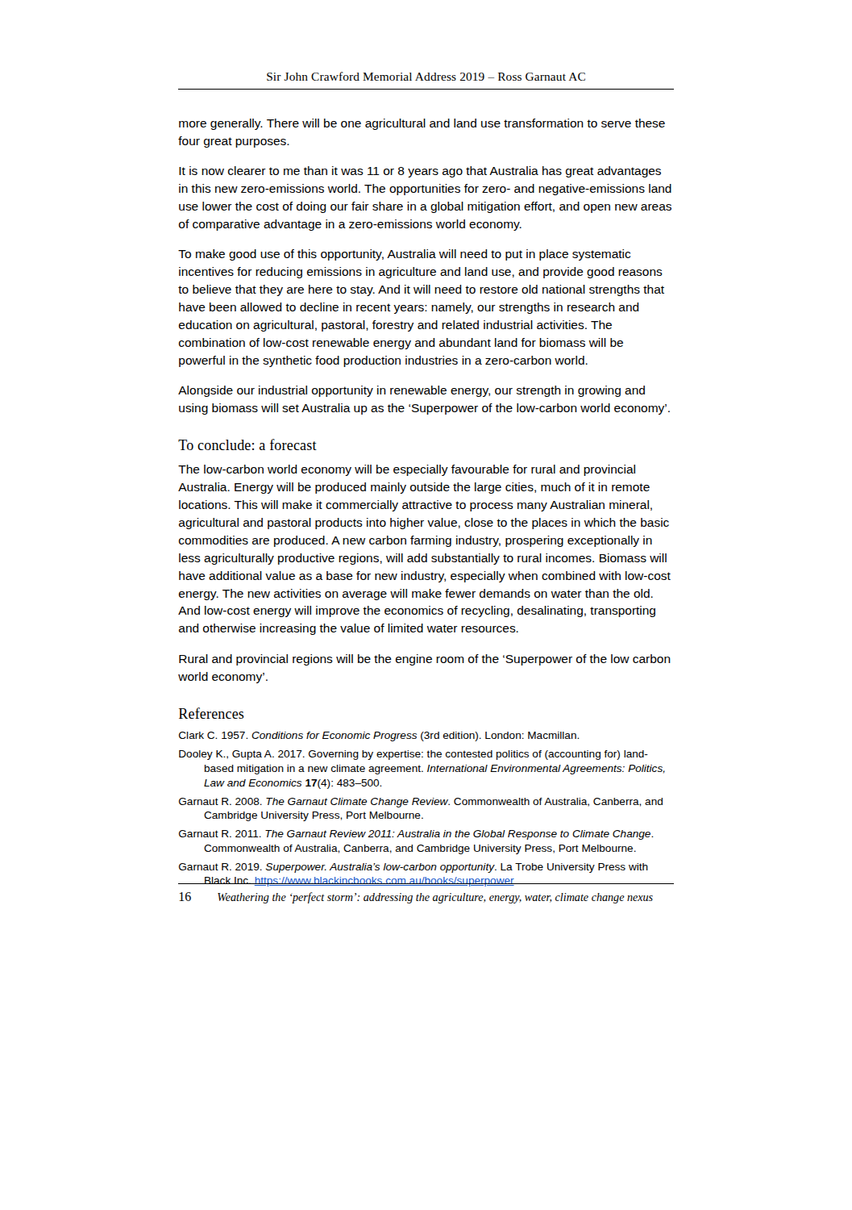Sir John Crawford Memorial Address 2019 – Ross Garnaut AC
more generally. There will be one agricultural and land use transformation to serve these four great purposes.
It is now clearer to me than it was 11 or 8 years ago that Australia has great advantages in this new zero-emissions world. The opportunities for zero- and negative-emissions land use lower the cost of doing our fair share in a global mitigation effort, and open new areas of comparative advantage in a zero-emissions world economy.
To make good use of this opportunity, Australia will need to put in place systematic incentives for reducing emissions in agriculture and land use, and provide good reasons to believe that they are here to stay. And it will need to restore old national strengths that have been allowed to decline in recent years: namely, our strengths in research and education on agricultural, pastoral, forestry and related industrial activities. The combination of low-cost renewable energy and abundant land for biomass will be powerful in the synthetic food production industries in a zero-carbon world.
Alongside our industrial opportunity in renewable energy, our strength in growing and using biomass will set Australia up as the ‘Superpower of the low-carbon world economy’.
To conclude: a forecast
The low-carbon world economy will be especially favourable for rural and provincial Australia. Energy will be produced mainly outside the large cities, much of it in remote locations. This will make it commercially attractive to process many Australian mineral, agricultural and pastoral products into higher value, close to the places in which the basic commodities are produced. A new carbon farming industry, prospering exceptionally in less agriculturally productive regions, will add substantially to rural incomes. Biomass will have additional value as a base for new industry, especially when combined with low-cost energy. The new activities on average will make fewer demands on water than the old. And low-cost energy will improve the economics of recycling, desalinating, transporting and otherwise increasing the value of limited water resources.
Rural and provincial regions will be the engine room of the ‘Superpower of the low carbon world economy’.
References
Clark C. 1957. Conditions for Economic Progress (3rd edition). London: Macmillan.
Dooley K., Gupta A. 2017. Governing by expertise: the contested politics of (accounting for) land-based mitigation in a new climate agreement. International Environmental Agreements: Politics, Law and Economics 17(4): 483–500.
Garnaut R. 2008. The Garnaut Climate Change Review. Commonwealth of Australia, Canberra, and Cambridge University Press, Port Melbourne.
Garnaut R. 2011. The Garnaut Review 2011: Australia in the Global Response to Climate Change. Commonwealth of Australia, Canberra, and Cambridge University Press, Port Melbourne.
Garnaut R. 2019. Superpower. Australia’s low-carbon opportunity. La Trobe University Press with Black Inc. https://www.blackincbooks.com.au/books/superpower
16
Weathering the ‘perfect storm’: addressing the agriculture, energy, water, climate change nexus